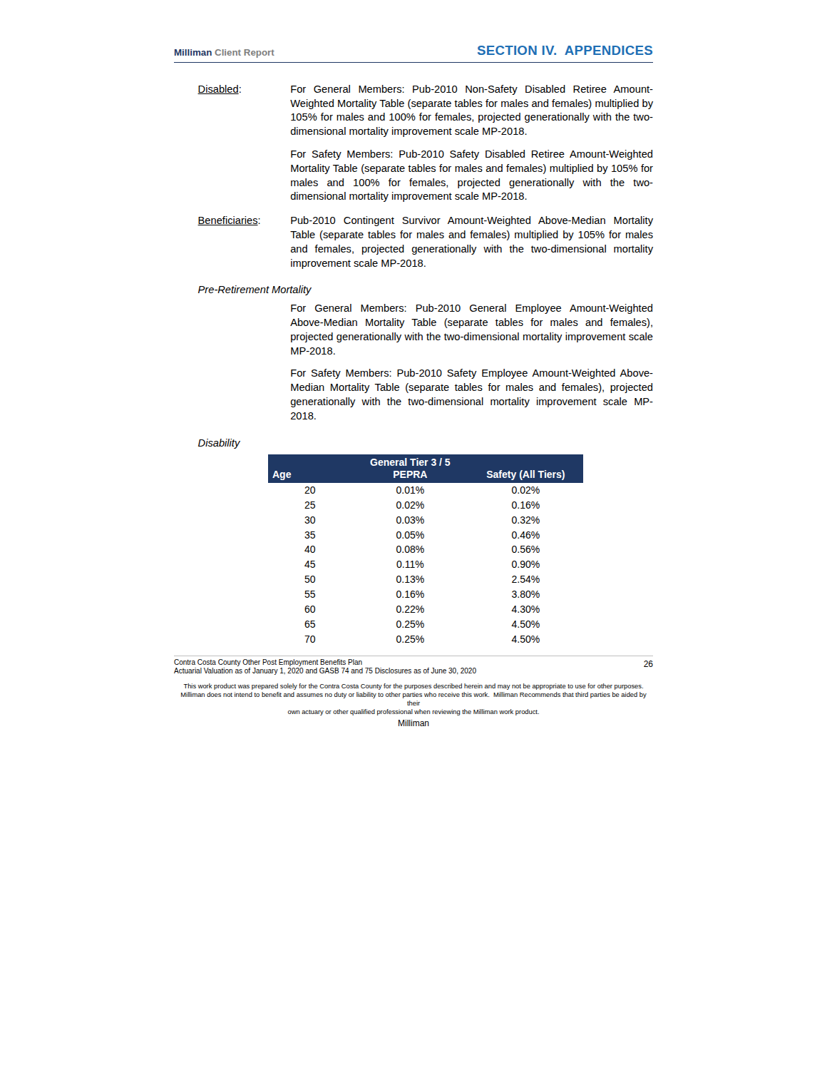Milliman Client Report
SECTION IV. APPENDICES
Disabled:
For General Members: Pub-2010 Non-Safety Disabled Retiree Amount-Weighted Mortality Table (separate tables for males and females) multiplied by 105% for males and 100% for females, projected generationally with the two-dimensional mortality improvement scale MP-2018.
For Safety Members: Pub-2010 Safety Disabled Retiree Amount-Weighted Mortality Table (separate tables for males and females) multiplied by 105% for males and 100% for females, projected generationally with the two-dimensional mortality improvement scale MP-2018.
Beneficiaries:
Pub-2010 Contingent Survivor Amount-Weighted Above-Median Mortality Table (separate tables for males and females) multiplied by 105% for males and females, projected generationally with the two-dimensional mortality improvement scale MP-2018.
Pre-Retirement Mortality
For General Members: Pub-2010 General Employee Amount-Weighted Above-Median Mortality Table (separate tables for males and females), projected generationally with the two-dimensional mortality improvement scale MP-2018.
For Safety Members: Pub-2010 Safety Employee Amount-Weighted Above-Median Mortality Table (separate tables for males and females), projected generationally with the two-dimensional mortality improvement scale MP-2018.
Disability
| Age | General Tier 3 / 5 PEPRA | Safety (All Tiers) |
| --- | --- | --- |
| 20 | 0.01% | 0.02% |
| 25 | 0.02% | 0.16% |
| 30 | 0.03% | 0.32% |
| 35 | 0.05% | 0.46% |
| 40 | 0.08% | 0.56% |
| 45 | 0.11% | 0.90% |
| 50 | 0.13% | 2.54% |
| 55 | 0.16% | 3.80% |
| 60 | 0.22% | 4.30% |
| 65 | 0.25% | 4.50% |
| 70 | 0.25% | 4.50% |
Contra Costa County Other Post Employment Benefits Plan
Actuarial Valuation as of January 1, 2020 and GASB 74 and 75 Disclosures as of June 30, 2020
26
This work product was prepared solely for the Contra Costa County for the purposes described herein and may not be appropriate to use for other purposes.
Milliman does not intend to benefit and assumes no duty or liability to other parties who receive this work. Milliman Recommends that third parties be aided by their
own actuary or other qualified professional when reviewing the Milliman work product.
Milliman